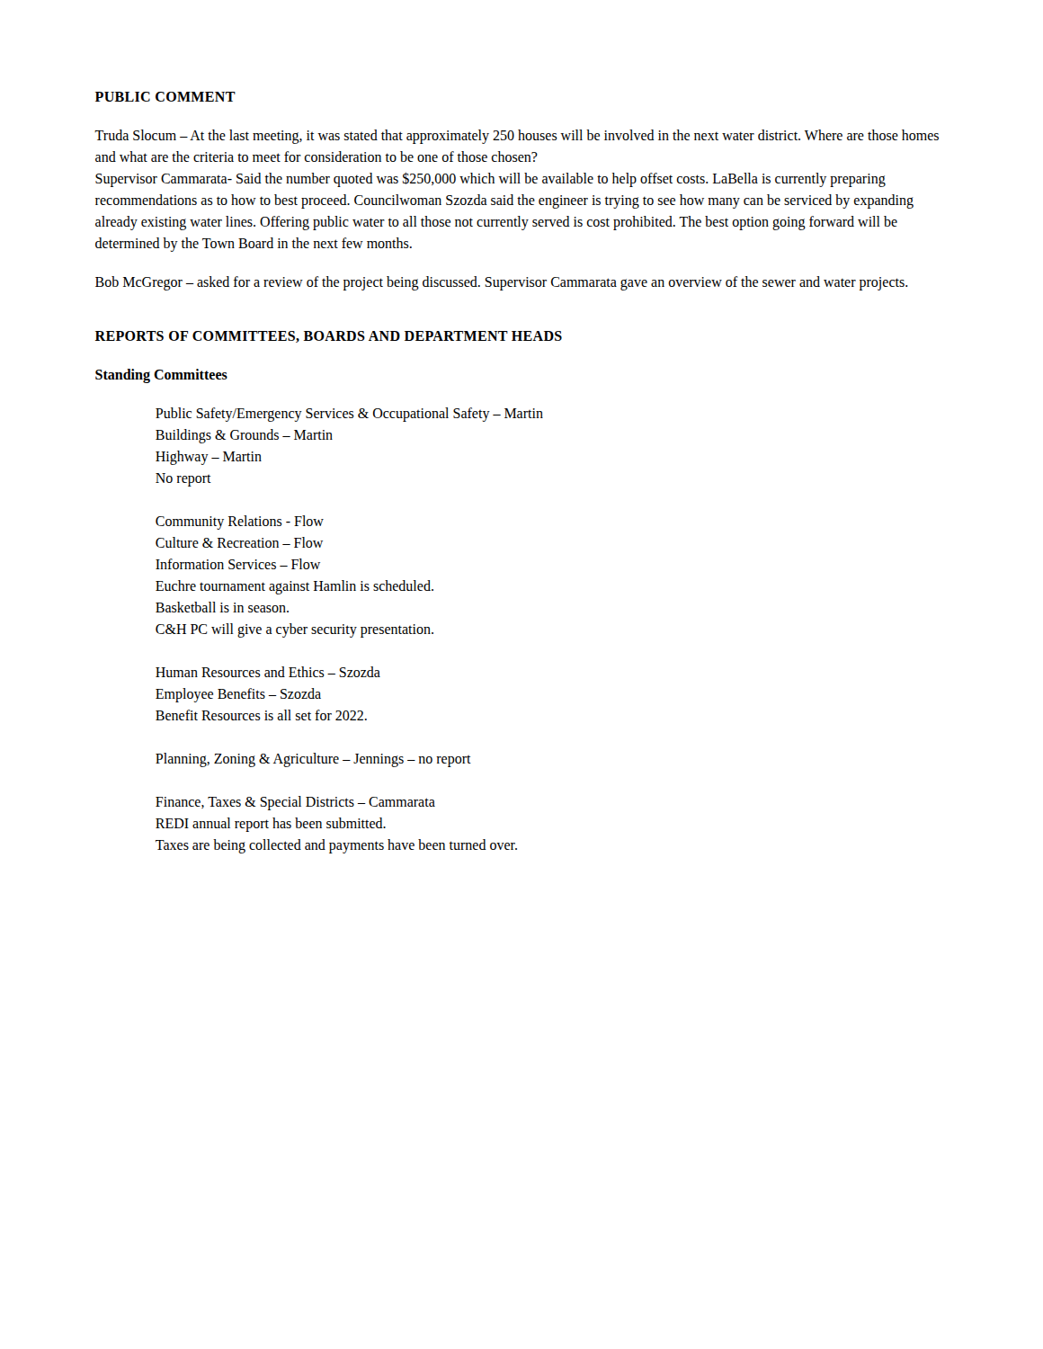PUBLIC COMMENT
Truda Slocum – At the last meeting, it was stated that approximately 250 houses will be involved in the next water district. Where are those homes and what are the criteria to meet for consideration to be one of those chosen?
Supervisor Cammarata- Said the number quoted was $250,000 which will be available to help offset costs. LaBella is currently preparing recommendations as to how to best proceed. Councilwoman Szozda said the engineer is trying to see how many can be serviced by expanding already existing water lines. Offering public water to all those not currently served is cost prohibited. The best option going forward will be determined by the Town Board in the next few months.
Bob McGregor – asked for a review of the project being discussed. Supervisor Cammarata gave an overview of the sewer and water projects.
REPORTS OF COMMITTEES, BOARDS AND DEPARTMENT HEADS
Standing Committees
Public Safety/Emergency Services & Occupational Safety – Martin
Buildings & Grounds – Martin
Highway – Martin
No report
Community Relations - Flow
Culture & Recreation – Flow
Information Services – Flow
Euchre tournament against Hamlin is scheduled.
Basketball is in season.
C&H PC will give a cyber security presentation.
Human Resources and Ethics – Szozda
Employee Benefits – Szozda
Benefit Resources is all set for 2022.
Planning, Zoning & Agriculture – Jennings – no report
Finance, Taxes & Special Districts – Cammarata
REDI annual report has been submitted.
Taxes are being collected and payments have been turned over.